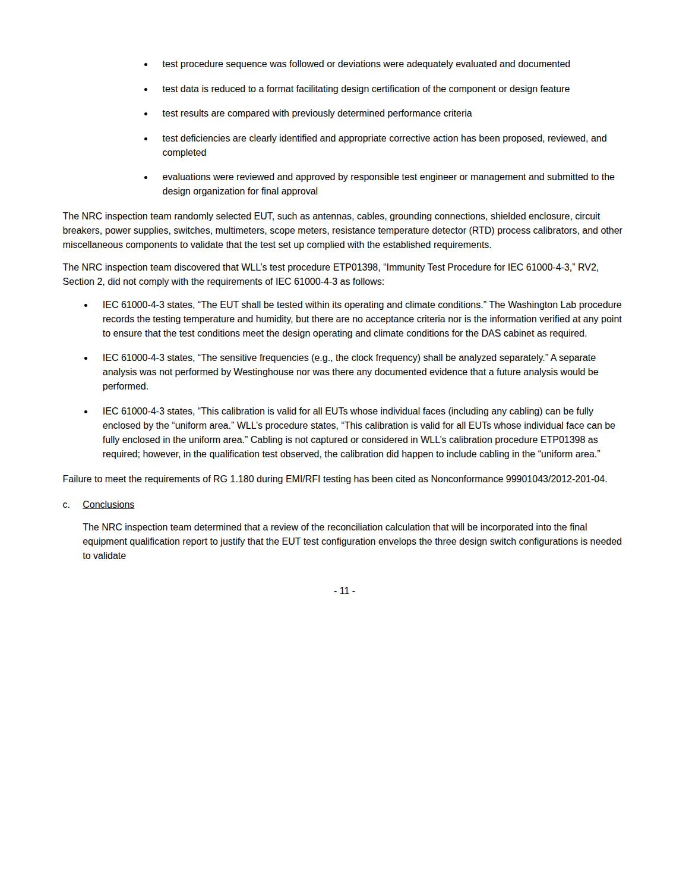test procedure sequence was followed or deviations were adequately evaluated and documented
test data is reduced to a format facilitating design certification of the component or design feature
test results are compared with previously determined performance criteria
test deficiencies are clearly identified and appropriate corrective action has been proposed, reviewed, and completed
evaluations were reviewed and approved by responsible test engineer or management and submitted to the design organization for final approval
The NRC inspection team randomly selected EUT, such as antennas, cables, grounding connections, shielded enclosure, circuit breakers, power supplies, switches, multimeters, scope meters, resistance temperature detector (RTD) process calibrators, and other miscellaneous components to validate that the test set up complied with the established requirements.
The NRC inspection team discovered that WLL’s test procedure ETP01398, “Immunity Test Procedure for IEC 61000-4-3,” RV2, Section 2, did not comply with the requirements of IEC 61000-4-3 as follows:
IEC 61000-4-3 states, “The EUT shall be tested within its operating and climate conditions.” The Washington Lab procedure records the testing temperature and humidity, but there are no acceptance criteria nor is the information verified at any point to ensure that the test conditions meet the design operating and climate conditions for the DAS cabinet as required.
IEC 61000-4-3 states, “The sensitive frequencies (e.g., the clock frequency) shall be analyzed separately.” A separate analysis was not performed by Westinghouse nor was there any documented evidence that a future analysis would be performed.
IEC 61000-4-3 states, “This calibration is valid for all EUTs whose individual faces (including any cabling) can be fully enclosed by the “uniform area.” WLL’s procedure states, “This calibration is valid for all EUTs whose individual face can be fully enclosed in the uniform area.” Cabling is not captured or considered in WLL’s calibration procedure ETP01398 as required; however, in the qualification test observed, the calibration did happen to include cabling in the “uniform area.”
Failure to meet the requirements of RG 1.180 during EMI/RFI testing has been cited as Nonconformance 99901043/2012-201-04.
c. Conclusions
The NRC inspection team determined that a review of the reconciliation calculation that will be incorporated into the final equipment qualification report to justify that the EUT test configuration envelops the three design switch configurations is needed to validate
- 11 -